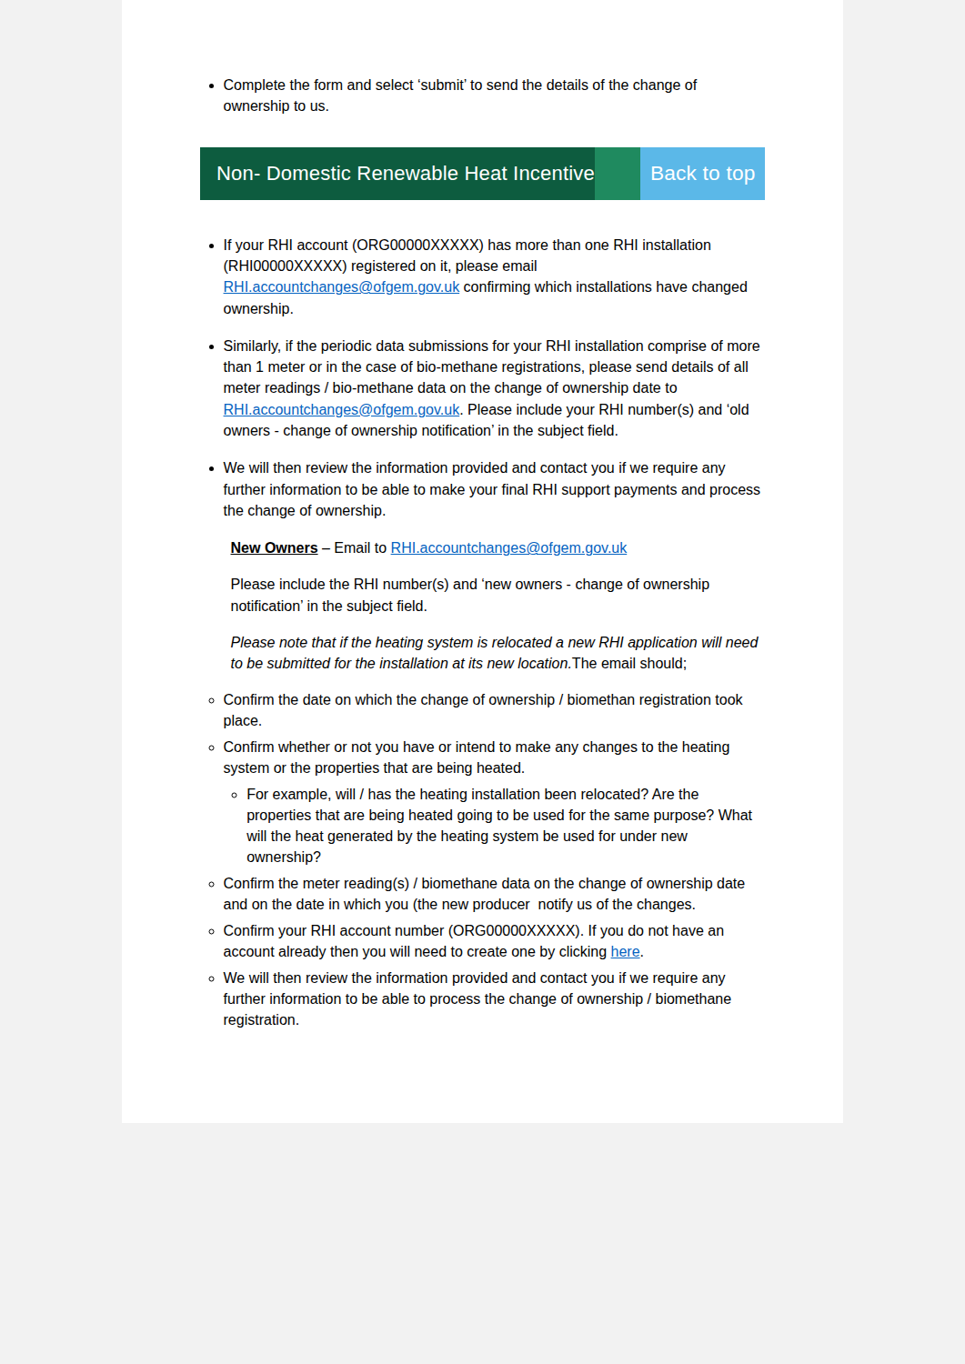Complete the form and select ‘submit’ to send the details of the change of ownership to us.
Non- Domestic Renewable Heat Incentive
Back to top
If your RHI account (ORG00000XXXXX) has more than one RHI installation (RHI00000XXXXX) registered on it, please email RHI.accountchanges@ofgem.gov.uk confirming which installations have changed ownership.
Similarly, if the periodic data submissions for your RHI installation comprise of more than 1 meter or in the case of bio-methane registrations, please send details of all meter readings / bio-methane data on the change of ownership date to RHI.accountchanges@ofgem.gov.uk. Please include your RHI number(s) and ‘old owners - change of ownership notification’ in the subject field.
We will then review the information provided and contact you if we require any further information to be able to make your final RHI support payments and process the change of ownership.
New Owners – Email to RHI.accountchanges@ofgem.gov.uk
Please include the RHI number(s) and ‘new owners - change of ownership notification’ in the subject field.
Please note that if the heating system is relocated a new RHI application will need to be submitted for the installation at its new location. The email should;
Confirm the date on which the change of ownership / biomethan registration took place.
Confirm whether or not you have or intend to make any changes to the heating system or the properties that are being heated.
For example, will / has the heating installation been relocated? Are the properties that are being heated going to be used for the same purpose? What will the heat generated by the heating system be used for under new ownership?
Confirm the meter reading(s) / biomethane data on the change of ownership date and on the date in which you (the new producer notify us of the changes.
Confirm your RHI account number (ORG00000XXXXX). If you do not have an account already then you will need to create one by clicking here.
We will then review the information provided and contact you if we require any further information to be able to process the change of ownership / biomethane registration.